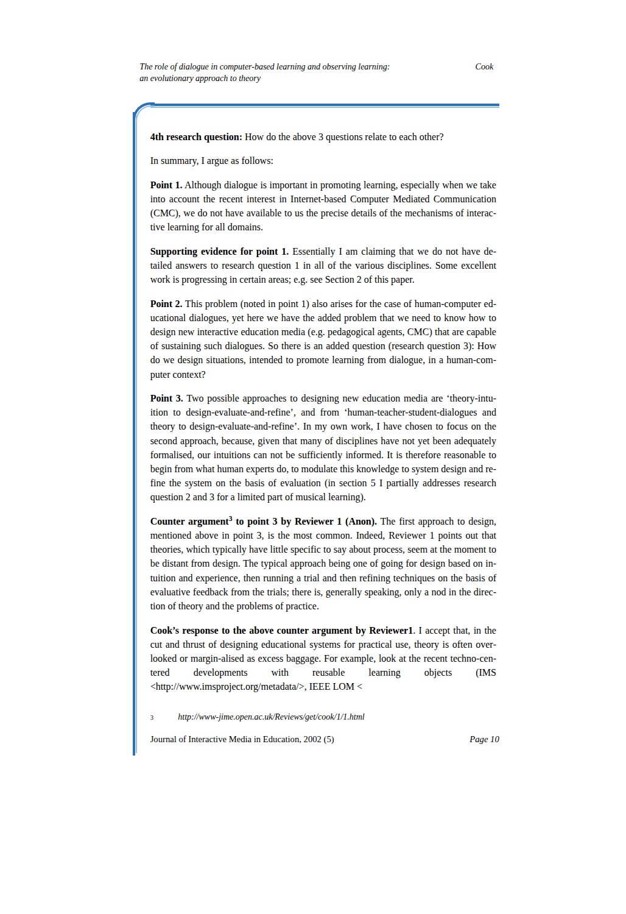The role of dialogue in computer-based learning and observing learning:
an evolutionary approach to theory Cook
4th research question: How do the above 3 questions relate to each other?
In summary, I argue as follows:
Point 1. Although dialogue is important in promoting learning, especially when we take into account the recent interest in Internet-based Computer Mediated Communication (CMC), we do not have available to us the precise details of the mechanisms of interactive learning for all domains.
Supporting evidence for point 1. Essentially I am claiming that we do not have detailed answers to research question 1 in all of the various disciplines. Some excellent work is progressing in certain areas; e.g. see Section 2 of this paper.
Point 2. This problem (noted in point 1) also arises for the case of human-computer educational dialogues, yet here we have the added problem that we need to know how to design new interactive education media (e.g. pedagogical agents, CMC) that are capable of sustaining such dialogues. So there is an added question (research question 3): How do we design situations, intended to promote learning from dialogue, in a human-computer context?
Point 3. Two possible approaches to designing new education media are ‘theory-intuition to design-evaluate-and-refine’, and from ‘human-teacher-student-dialogues and theory to design-evaluate-and-refine’. In my own work, I have chosen to focus on the second approach, because, given that many of disciplines have not yet been adequately formalised, our intuitions can not be sufficiently informed. It is therefore reasonable to begin from what human experts do, to modulate this knowledge to system design and refine the system on the basis of evaluation (in section 5 I partially addresses research question 2 and 3 for a limited part of musical learning).
Counter argument3 to point 3 by Reviewer 1 (Anon). The first approach to design, mentioned above in point 3, is the most common. Indeed, Reviewer 1 points out that theories, which typically have little specific to say about process, seem at the moment to be distant from design. The typical approach being one of going for design based on intuition and experience, then running a trial and then refining techniques on the basis of evaluative feedback from the trials; there is, generally speaking, only a nod in the direction of theory and the problems of practice.
Cook’s response to the above counter argument by Reviewer1. I accept that, in the cut and thrust of designing educational systems for practical use, theory is often overlooked or margin-alised as excess baggage. For example, look at the recent techno-centered developments with reusable learning objects (IMS <http://www.imsproject.org/metadata/>, IEEE LOM <
3 http://www-jime.open.ac.uk/Reviews/get/cook/1/1.html
Journal of Interactive Media in Education, 2002 (5) Page 10